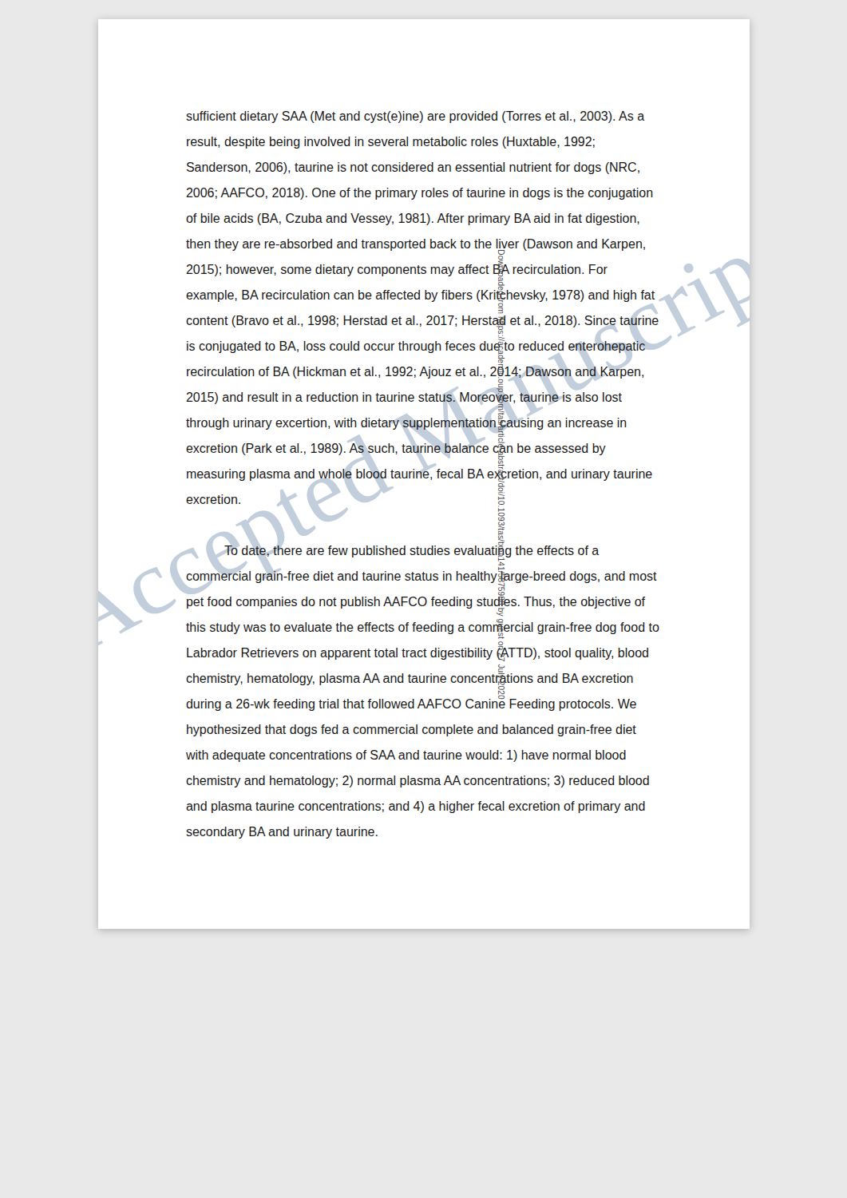Accepted Manuscript
Downloaded from https://academic.oup.com/tas/article-abstract/doi/10.1093/tas/txaa141/5875988 by guest on 27 July 2020
sufficient dietary SAA (Met and cyst(e)ine) are provided (Torres et al., 2003). As a result, despite being involved in several metabolic roles (Huxtable, 1992; Sanderson, 2006), taurine is not considered an essential nutrient for dogs (NRC, 2006; AAFCO, 2018). One of the primary roles of taurine in dogs is the conjugation of bile acids (BA, Czuba and Vessey, 1981). After primary BA aid in fat digestion, then they are re-absorbed and transported back to the liver (Dawson and Karpen, 2015); however, some dietary components may affect BA recirculation. For example, BA recirculation can be affected by fibers (Kritchevsky, 1978) and high fat content (Bravo et al., 1998; Herstad et al., 2017; Herstad et al., 2018). Since taurine is conjugated to BA, loss could occur through feces due to reduced enterohepatic recirculation of BA (Hickman et al., 1992; Ajouz et al., 2014; Dawson and Karpen, 2015) and result in a reduction in taurine status. Moreover, taurine is also lost through urinary excertion, with dietary supplementation causing an increase in excretion (Park et al., 1989). As such, taurine balance can be assessed by measuring plasma and whole blood taurine, fecal BA excretion, and urinary taurine excretion.
To date, there are few published studies evaluating the effects of a commercial grain-free diet and taurine status in healthy large-breed dogs, and most pet food companies do not publish AAFCO feeding studies. Thus, the objective of this study was to evaluate the effects of feeding a commercial grain-free dog food to Labrador Retrievers on apparent total tract digestibility (ATTD), stool quality, blood chemistry, hematology, plasma AA and taurine concentrations and BA excretion during a 26-wk feeding trial that followed AAFCO Canine Feeding protocols. We hypothesized that dogs fed a commercial complete and balanced grain-free diet with adequate concentrations of SAA and taurine would: 1) have normal blood chemistry and hematology; 2) normal plasma AA concentrations; 3) reduced blood and plasma taurine concentrations; and 4) a higher fecal excretion of primary and secondary BA and urinary taurine.